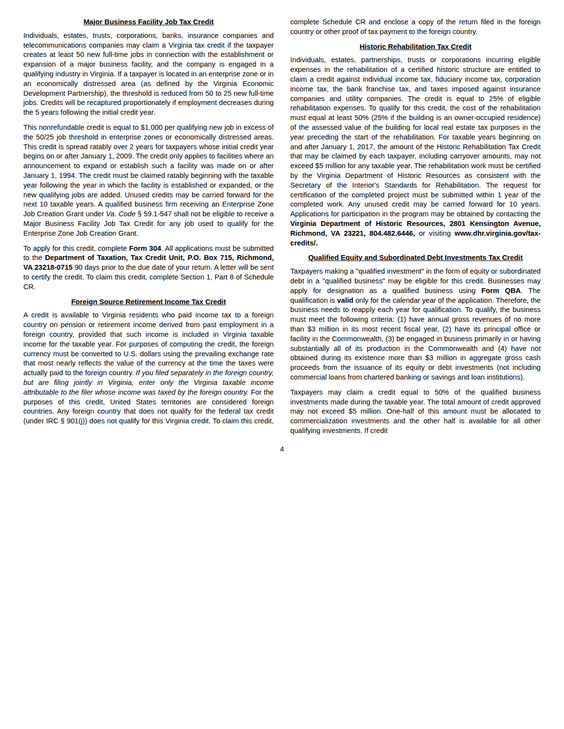Major Business Facility Job Tax Credit
Individuals, estates, trusts, corporations, banks, insurance companies and telecommunications companies may claim a Virginia tax credit if the taxpayer creates at least 50 new full-time jobs in connection with the establishment or expansion of a major business facility, and the company is engaged in a qualifying industry in Virginia. If a taxpayer is located in an enterprise zone or in an economically distressed area (as defined by the Virginia Economic Development Partnership), the threshold is reduced from 50 to 25 new full-time jobs. Credits will be recaptured proportionately if employment decreases during the 5 years following the initial credit year.
This nonrefundable credit is equal to $1,000 per qualifying new job in excess of the 50/25 job threshold in enterprise zones or economically distressed areas. This credit is spread ratably over 2 years for taxpayers whose initial credit year begins on or after January 1, 2009. The credit only applies to facilities where an announcement to expand or establish such a facility was made on or after January 1, 1994. The credit must be claimed ratably beginning with the taxable year following the year in which the facility is established or expanded, or the new qualifying jobs are added. Unused credits may be carried forward for the next 10 taxable years. A qualified business firm receiving an Enterprise Zone Job Creation Grant under Va. Code § 59.1-547 shall not be eligible to receive a Major Business Facility Job Tax Credit for any job used to qualify for the Enterprise Zone Job Creation Grant.
To apply for this credit, complete Form 304. All applications must be submitted to the Department of Taxation, Tax Credit Unit, P.O. Box 715, Richmond, VA 23218-0715 90 days prior to the due date of your return. A letter will be sent to certify the credit. To claim this credit, complete Section 1, Part 8 of Schedule CR.
Foreign Source Retirement Income Tax Credit
A credit is available to Virginia residents who paid income tax to a foreign country on pension or retirement income derived from past employment in a foreign country, provided that such income is included in Virginia taxable income for the taxable year. For purposes of computing the credit, the foreign currency must be converted to U.S. dollars using the prevailing exchange rate that most nearly reflects the value of the currency at the time the taxes were actually paid to the foreign country. If you filed separately in the foreign country, but are filing jointly in Virginia, enter only the Virginia taxable income attributable to the filer whose income was taxed by the foreign country. For the purposes of this credit, United States territories are considered foreign countries. Any foreign country that does not qualify for the federal tax credit (under IRC § 901(j)) does not qualify for this Virginia credit. To claim this credit, complete Schedule CR and enclose a copy of the return filed in the foreign country or other proof of tax payment to the foreign country.
Historic Rehabilitation Tax Credit
Individuals, estates, partnerships, trusts or corporations incurring eligible expenses in the rehabilitation of a certified historic structure are entitled to claim a credit against individual income tax, fiduciary income tax, corporation income tax, the bank franchise tax, and taxes imposed against insurance companies and utility companies. The credit is equal to 25% of eligible rehabilitation expenses. To qualify for this credit, the cost of the rehabilitation must equal at least 50% (25% if the building is an owner-occupied residence) of the assessed value of the building for local real estate tax purposes in the year preceding the start of the rehabilitation. For taxable years beginning on and after January 1, 2017, the amount of the Historic Rehabilitation Tax Credit that may be claimed by each taxpayer, including carryover amounts, may not exceed $5 million for any taxable year. The rehabilitation work must be certified by the Virginia Department of Historic Resources as consistent with the Secretary of the Interior's Standards for Rehabilitation. The request for certification of the completed project must be submitted within 1 year of the completed work. Any unused credit may be carried forward for 10 years. Applications for participation in the program may be obtained by contacting the Virginia Department of Historic Resources, 2801 Kensington Avenue, Richmond, VA 23221, 804.482.6446, or visiting www.dhr.virginia.gov/tax-credits/.
Qualified Equity and Subordinated Debt Investments Tax Credit
Taxpayers making a "qualified investment" in the form of equity or subordinated debt in a "qualified business" may be eligible for this credit. Businesses may apply for designation as a qualified business using Form QBA. The qualification is valid only for the calendar year of the application. Therefore, the business needs to reapply each year for qualification. To qualify, the business must meet the following criteria: (1) have annual gross revenues of no more than $3 million in its most recent fiscal year, (2) have its principal office or facility in the Commonwealth, (3) be engaged in business primarily in or having substantially all of its production in the Commonwealth and (4) have not obtained during its existence more than $3 million in aggregate gross cash proceeds from the issuance of its equity or debt investments (not including commercial loans from chartered banking or savings and loan institutions).
Taxpayers may claim a credit equal to 50% of the qualified business investments made during the taxable year. The total amount of credit approved may not exceed $5 million. One-half of this amount must be allocated to commercialization investments and the other half is available for all other qualifying investments. If credit
4